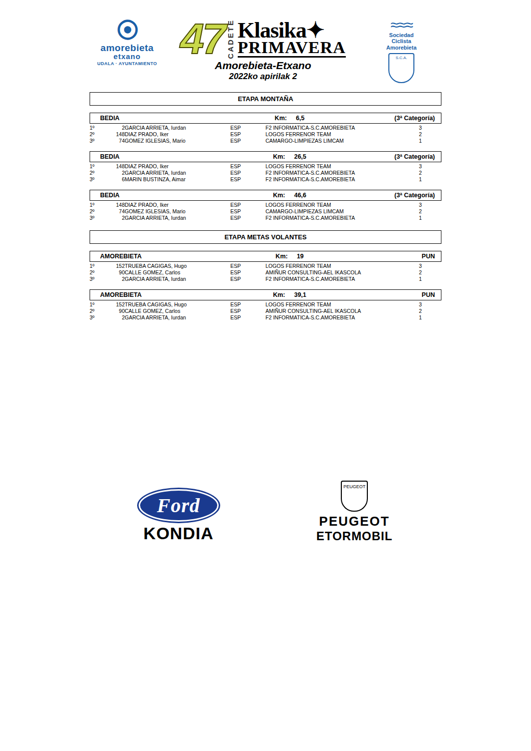⦿
amorebietaetxano
UDALA · AYUNTAMIENTO
47
CADETE
Klasika✦
PRIMAVERA
Amorebieta-Etxano
2022ko apirilak 2
≈≈≈
Sociedad
Ciclista
Amorebieta
S.C.A.
ETAPA MONTAÑA
BEDIA Km: 6,5 (3ª Categoría)
| 1º | 2 | GARCIA ARRIETA, Iurdan | ESP | F2 INFORMATICA-S.C.AMOREBIETA | 3 |
| 2º | 148 | DIAZ PRADO, Iker | ESP | LOGOS FERRENOR TEAM | 2 |
| 3º | 74 | GOMEZ IGLESIAS, Mario | ESP | CAMARGO-LIMPIEZAS LIMCAM | 1 |
BEDIA Km: 26,5 (3ª Categoría)
| 1º | 148 | DIAZ PRADO, Iker | ESP | LOGOS FERRENOR TEAM | 3 |
| 2º | 2 | GARCIA ARRIETA, Iurdan | ESP | F2 INFORMATICA-S.C.AMOREBIETA | 2 |
| 3º | 6 | MARIN BUSTINZA, Aimar | ESP | F2 INFORMATICA-S.C.AMOREBIETA | 1 |
BEDIA Km: 46,6 (3ª Categoría)
| 1º | 148 | DIAZ PRADO, Iker | ESP | LOGOS FERRENOR TEAM | 3 |
| 2º | 74 | GOMEZ IGLESIAS, Mario | ESP | CAMARGO-LIMPIEZAS LIMCAM | 2 |
| 3º | 2 | GARCIA ARRIETA, Iurdan | ESP | F2 INFORMATICA-S.C.AMOREBIETA | 1 |
ETAPA METAS VOLANTES
AMOREBIETA Km: 19 PUN
| 1º | 152 | TRUEBA CAGIGAS, Hugo | ESP | LOGOS FERRENOR TEAM | 3 |
| 2º | 90 | CALLE GOMEZ, Carlos | ESP | AMIÑUR CONSULTING-AEL IKASCOLA | 2 |
| 3º | 2 | GARCIA ARRIETA, Iurdan | ESP | F2 INFORMATICA-S.C.AMOREBIETA | 1 |
AMOREBIETA Km: 39,1 PUN
| 1º | 152 | TRUEBA CAGIGAS, Hugo | ESP | LOGOS FERRENOR TEAM | 3 |
| 2º | 90 | CALLE GOMEZ, Carlos | ESP | AMIÑUR CONSULTING-AEL IKASCOLA | 2 |
| 3º | 2 | GARCIA ARRIETA, Iurdan | ESP | F2 INFORMATICA-S.C.AMOREBIETA | 1 |
Ford
KONDIA
PEUGEOT
PEUGEOT
ETORMOBIL